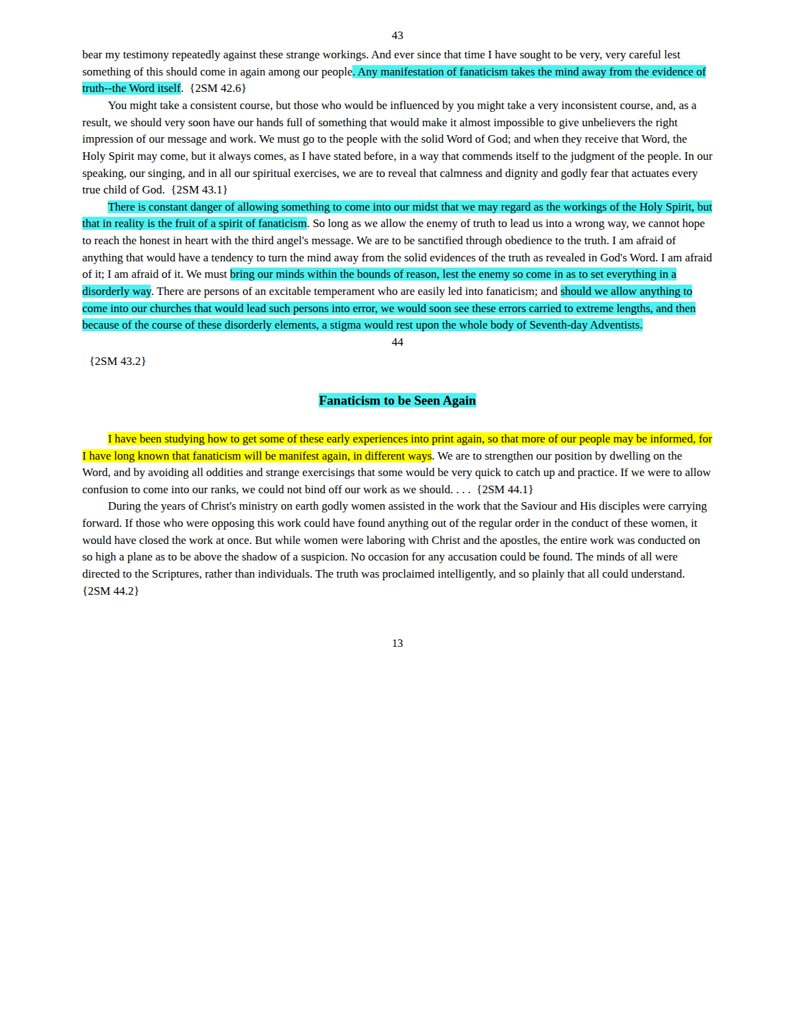43
bear my testimony repeatedly against these strange workings. And ever since that time I have sought to be very, very careful lest something of this should come in again among our people. Any manifestation of fanaticism takes the mind away from the evidence of truth--the Word itself. {2SM 42.6}
You might take a consistent course, but those who would be influenced by you might take a very inconsistent course, and, as a result, we should very soon have our hands full of something that would make it almost impossible to give unbelievers the right impression of our message and work. We must go to the people with the solid Word of God; and when they receive that Word, the Holy Spirit may come, but it always comes, as I have stated before, in a way that commends itself to the judgment of the people. In our speaking, our singing, and in all our spiritual exercises, we are to reveal that calmness and dignity and godly fear that actuates every true child of God. {2SM 43.1}
There is constant danger of allowing something to come into our midst that we may regard as the workings of the Holy Spirit, but that in reality is the fruit of a spirit of fanaticism. So long as we allow the enemy of truth to lead us into a wrong way, we cannot hope to reach the honest in heart with the third angel's message. We are to be sanctified through obedience to the truth. I am afraid of anything that would have a tendency to turn the mind away from the solid evidences of the truth as revealed in God's Word. I am afraid of it; I am afraid of it. We must bring our minds within the bounds of reason, lest the enemy so come in as to set everything in a disorderly way. There are persons of an excitable temperament who are easily led into fanaticism; and should we allow anything to come into our churches that would lead such persons into error, we would soon see these errors carried to extreme lengths, and then because of the course of these disorderly elements, a stigma would rest upon the whole body of Seventh-day Adventists.
44
{2SM 43.2}
Fanaticism to be Seen Again
I have been studying how to get some of these early experiences into print again, so that more of our people may be informed, for I have long known that fanaticism will be manifest again, in different ways. We are to strengthen our position by dwelling on the Word, and by avoiding all oddities and strange exercisings that some would be very quick to catch up and practice. If we were to allow confusion to come into our ranks, we could not bind off our work as we should. . . . {2SM 44.1}
During the years of Christ's ministry on earth godly women assisted in the work that the Saviour and His disciples were carrying forward. If those who were opposing this work could have found anything out of the regular order in the conduct of these women, it would have closed the work at once. But while women were laboring with Christ and the apostles, the entire work was conducted on so high a plane as to be above the shadow of a suspicion. No occasion for any accusation could be found. The minds of all were directed to the Scriptures, rather than individuals. The truth was proclaimed intelligently, and so plainly that all could understand. {2SM 44.2}
13